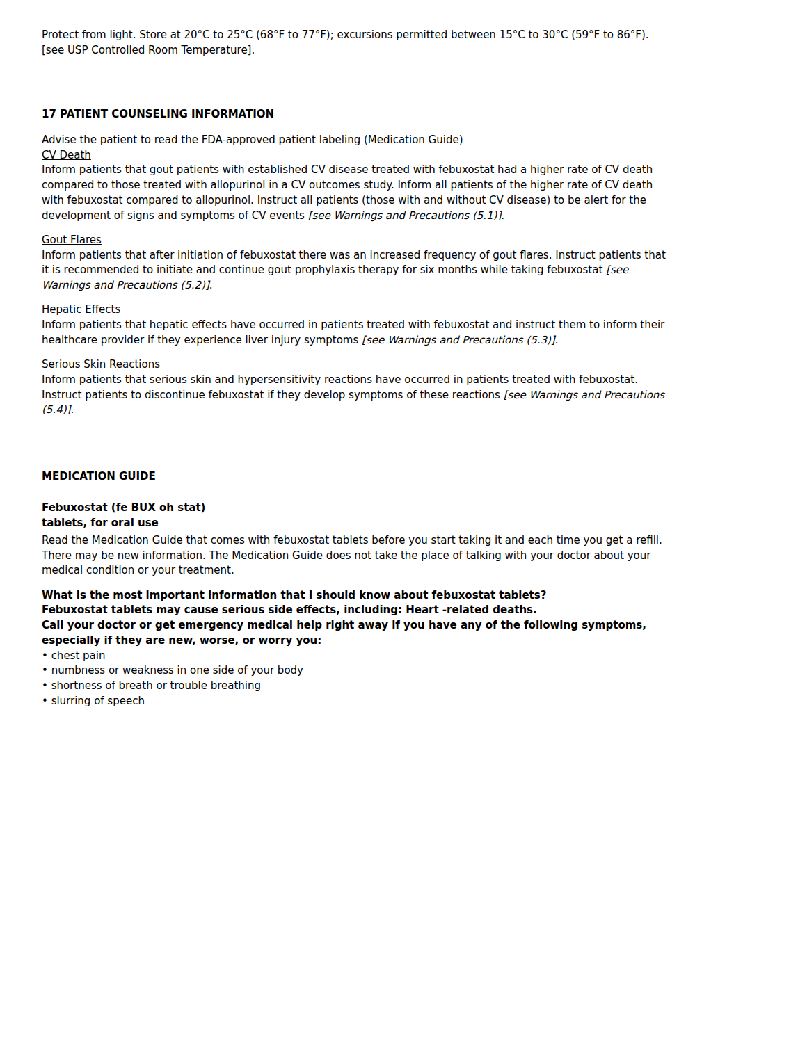Protect from light. Store at 20°C to 25°C (68°F to 77°F); excursions permitted between 15°C to 30°C (59°F to 86°F). [see USP Controlled Room Temperature].
17 PATIENT COUNSELING INFORMATION
Advise the patient to read the FDA-approved patient labeling (Medication Guide)
CV Death Inform patients that gout patients with established CV disease treated with febuxostat had a higher rate of CV death compared to those treated with allopurinol in a CV outcomes study. Inform all patients of the higher rate of CV death with febuxostat compared to allopurinol. Instruct all patients (those with and without CV disease) to be alert for the development of signs and symptoms of CV events [see Warnings and Precautions (5.1)].
Gout Flares Inform patients that after initiation of febuxostat there was an increased frequency of gout flares. Instruct patients that it is recommended to initiate and continue gout prophylaxis therapy for six months while taking febuxostat [see Warnings and Precautions (5.2)].
Hepatic Effects Inform patients that hepatic effects have occurred in patients treated with febuxostat and instruct them to inform their healthcare provider if they experience liver injury symptoms [see Warnings and Precautions (5.3)].
Serious Skin Reactions Inform patients that serious skin and hypersensitivity reactions have occurred in patients treated with febuxostat. Instruct patients to discontinue febuxostat if they develop symptoms of these reactions [see Warnings and Precautions (5.4)].
MEDICATION GUIDE
Febuxostat (fe BUX oh stat)
tablets, for oral use
Read the Medication Guide that comes with febuxostat tablets before you start taking it and each time you get a refill. There may be new information. The Medication Guide does not take the place of talking with your doctor about your medical condition or your treatment.
What is the most important information that I should know about febuxostat tablets?
Febuxostat tablets may cause serious side effects, including: Heart -related deaths.
Call your doctor or get emergency medical help right away if you have any of the following symptoms, especially if they are new, worse, or worry you:
chest pain
numbness or weakness in one side of your body
shortness of breath or trouble breathing
slurring of speech